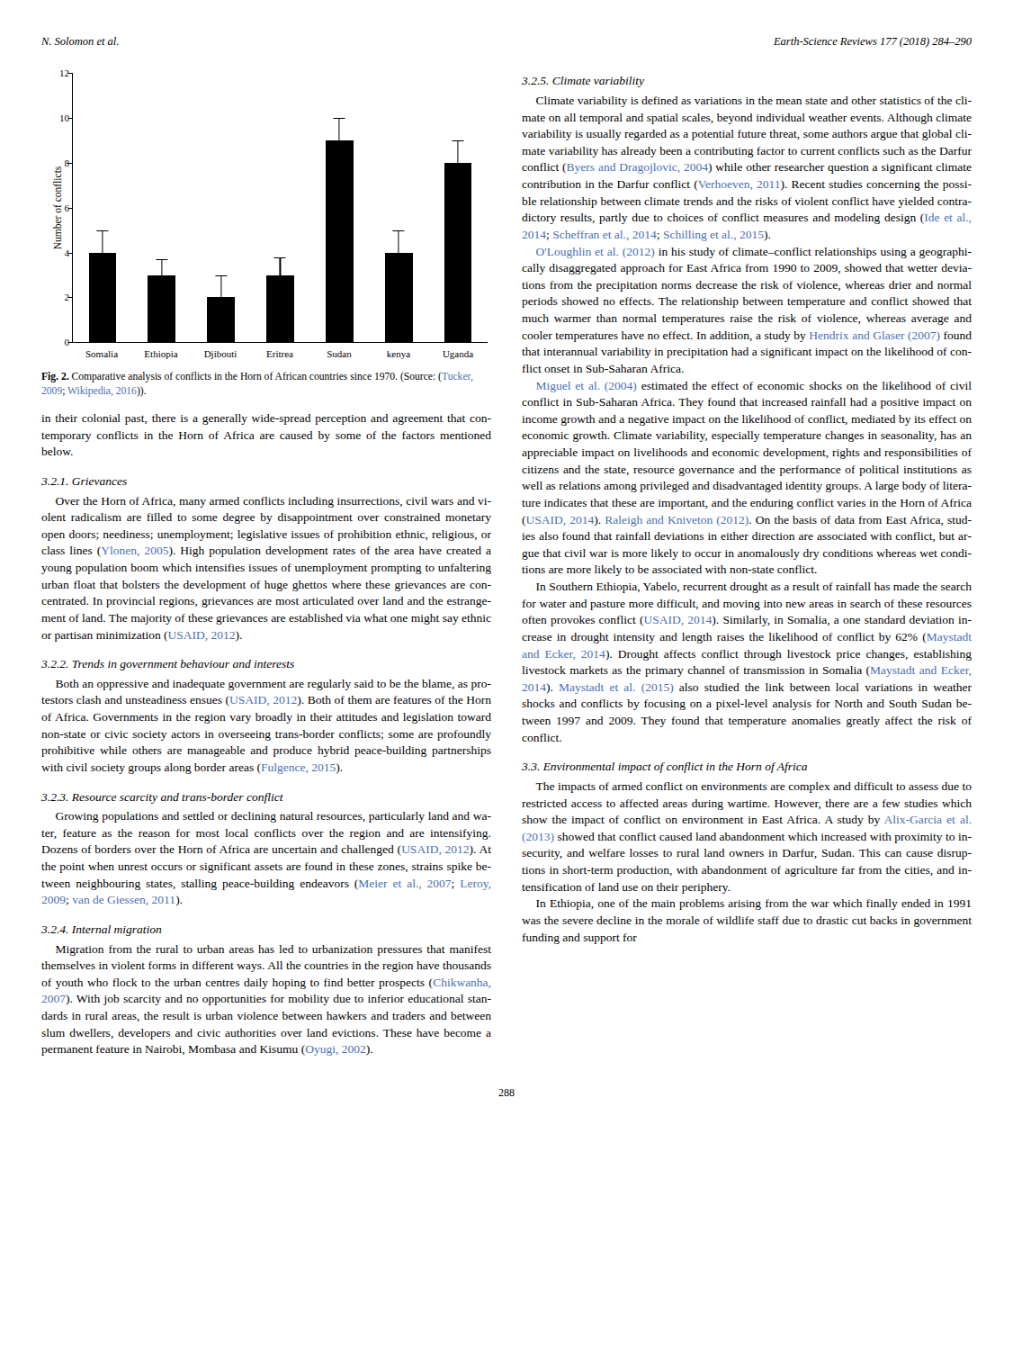N. Solomon et al.
Earth-Science Reviews 177 (2018) 284–290
Number of conflicts
12 10 8 6 4 2 0
Somalia Ethiopia Djibouti Eritrea Sudan kenya Uganda
Fig. 2. Comparative analysis of conflicts in the Horn of African countries since 1970. (Source: (Tucker, 2009; Wikipedia, 2016)).
in their colonial past, there is a generally wide-spread perception and agreement that contemporary conflicts in the Horn of Africa are caused by some of the factors mentioned below.
3.2.1. Grievances
Over the Horn of Africa, many armed conflicts including insurrections, civil wars and violent radicalism are filled to some degree by disappointment over constrained monetary open doors; neediness; unemployment; legislative issues of prohibition ethnic, religious, or class lines (Ylonen, 2005). High population development rates of the area have created a young population boom which intensifies issues of unemployment prompting to unfaltering urban float that bolsters the development of huge ghettos where these grievances are concentrated. In provincial regions, grievances are most articulated over land and the estrangement of land. The majority of these grievances are established via what one might say ethnic or partisan minimization (USAID, 2012).
3.2.2. Trends in government behaviour and interests
Both an oppressive and inadequate government are regularly said to be the blame, as protestors clash and unsteadiness ensues (USAID, 2012). Both of them are features of the Horn of Africa. Governments in the region vary broadly in their attitudes and legislation toward non-state or civic society actors in overseeing trans-border conflicts; some are profoundly prohibitive while others are manageable and produce hybrid peace-building partnerships with civil society groups along border areas (Fulgence, 2015).
3.2.3. Resource scarcity and trans-border conflict
Growing populations and settled or declining natural resources, particularly land and water, feature as the reason for most local conflicts over the region and are intensifying. Dozens of borders over the Horn of Africa are uncertain and challenged (USAID, 2012). At the point when unrest occurs or significant assets are found in these zones, strains spike between neighbouring states, stalling peace-building endeavors (Meier et al., 2007; Leroy, 2009; van de Giessen, 2011).
3.2.4. Internal migration
Migration from the rural to urban areas has led to urbanization pressures that manifest themselves in violent forms in different ways. All the countries in the region have thousands of youth who flock to the urban centres daily hoping to find better prospects (Chikwanha, 2007). With job scarcity and no opportunities for mobility due to inferior educational standards in rural areas, the result is urban violence between hawkers and traders and between slum dwellers, developers and civic authorities over land evictions. These have become a permanent feature in Nairobi, Mombasa and Kisumu (Oyugi, 2002).
3.2.5. Climate variability
Climate variability is defined as variations in the mean state and other statistics of the climate on all temporal and spatial scales, beyond individual weather events. Although climate variability is usually regarded as a potential future threat, some authors argue that global climate variability has already been a contributing factor to current conflicts such as the Darfur conflict (Byers and Dragojlovic, 2004) while other researcher question a significant climate contribution in the Darfur conflict (Verhoeven, 2011). Recent studies concerning the possible relationship between climate trends and the risks of violent conflict have yielded contradictory results, partly due to choices of conflict measures and modeling design (Ide et al., 2014; Scheffran et al., 2014; Schilling et al., 2015).
O'Loughlin et al. (2012) in his study of climate–conflict relationships using a geographically disaggregated approach for East Africa from 1990 to 2009, showed that wetter deviations from the precipitation norms decrease the risk of violence, whereas drier and normal periods showed no effects. The relationship between temperature and conflict showed that much warmer than normal temperatures raise the risk of violence, whereas average and cooler temperatures have no effect. In addition, a study by Hendrix and Glaser (2007) found that interannual variability in precipitation had a significant impact on the likelihood of conflict onset in Sub-Saharan Africa.
Miguel et al. (2004) estimated the effect of economic shocks on the likelihood of civil conflict in Sub-Saharan Africa. They found that increased rainfall had a positive impact on income growth and a negative impact on the likelihood of conflict, mediated by its effect on economic growth. Climate variability, especially temperature changes in seasonality, has an appreciable impact on livelihoods and economic development, rights and responsibilities of citizens and the state, resource governance and the performance of political institutions as well as relations among privileged and disadvantaged identity groups. A large body of literature indicates that these are important, and the enduring conflict varies in the Horn of Africa (USAID, 2014). Raleigh and Kniveton (2012). On the basis of data from East Africa, studies also found that rainfall deviations in either direction are associated with conflict, but argue that civil war is more likely to occur in anomalously dry conditions whereas wet conditions are more likely to be associated with non-state conflict.
In Southern Ethiopia, Yabelo, recurrent drought as a result of rainfall has made the search for water and pasture more difficult, and moving into new areas in search of these resources often provokes conflict (USAID, 2014). Similarly, in Somalia, a one standard deviation increase in drought intensity and length raises the likelihood of conflict by 62% (Maystadt and Ecker, 2014). Drought affects conflict through livestock price changes, establishing livestock markets as the primary channel of transmission in Somalia (Maystadt and Ecker, 2014). Maystadt et al. (2015) also studied the link between local variations in weather shocks and conflicts by focusing on a pixel-level analysis for North and South Sudan between 1997 and 2009. They found that temperature anomalies greatly affect the risk of conflict.
3.3. Environmental impact of conflict in the Horn of Africa
The impacts of armed conflict on environments are complex and difficult to assess due to restricted access to affected areas during wartime. However, there are a few studies which show the impact of conflict on environment in East Africa. A study by Alix-Garcia et al. (2013) showed that conflict caused land abandonment which increased with proximity to insecurity, and welfare losses to rural land owners in Darfur, Sudan. This can cause disruptions in short-term production, with abandonment of agriculture far from the cities, and intensification of land use on their periphery.
In Ethiopia, one of the main problems arising from the war which finally ended in 1991 was the severe decline in the morale of wildlife staff due to drastic cut backs in government funding and support for
288